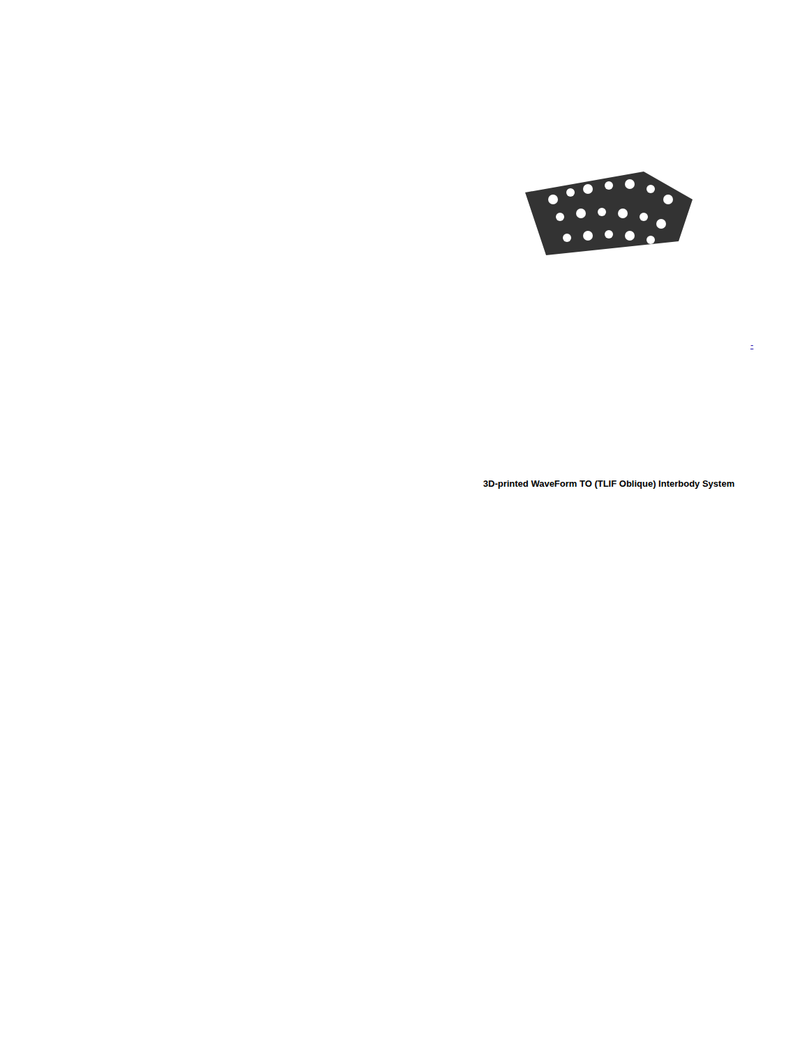3D-printed WaveForm TO (TLIF Oblique) Interbody System
-